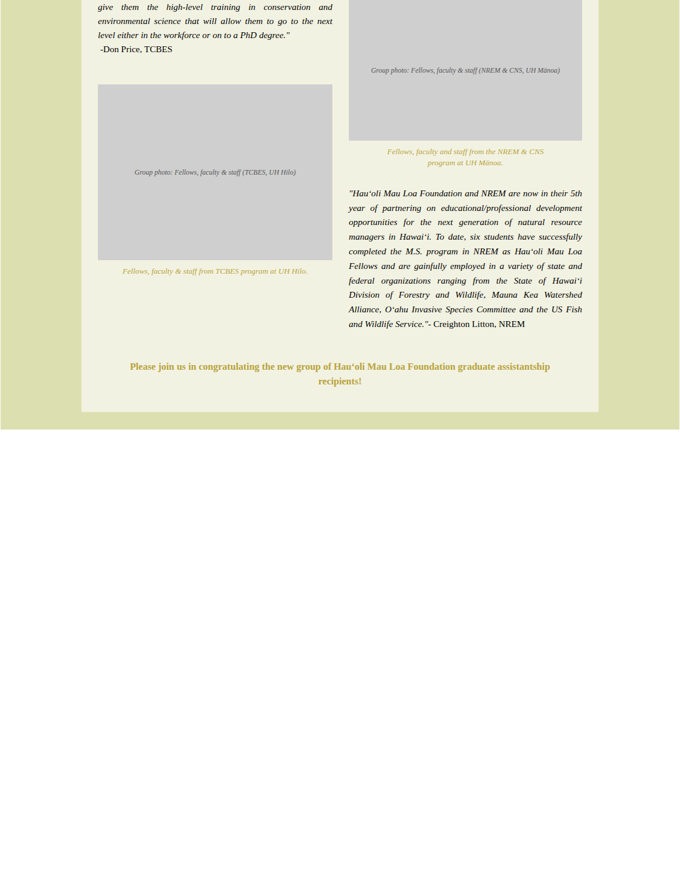give them the high-level training in conservation and environmental science that will allow them to go to the next level either in the workforce or on to a PhD degree."
-Don Price, TCBES
Group photo: Fellows, faculty & staff (TCBES, UH Hilo)
Fellows, faculty & staff from TCBES program at UH Hilo.
Group photo: Fellows, faculty & staff (NREM & CNS, UH Mānoa)
Fellows, faculty and staff from the NREM & CNS
program at UH Mānoa.
"Hauʻoli Mau Loa Foundation and NREM are now in their 5th year of partnering on educational/professional development opportunities for the next generation of natural resource managers in Hawaiʻi. To date, six students have successfully completed the M.S. program in NREM as Hauʻoli Mau Loa Fellows and are gainfully employed in a variety of state and federal organizations ranging from the State of Hawaiʻi Division of Forestry and Wildlife, Mauna Kea Watershed Alliance, Oʻahu Invasive Species Committee and the US Fish and Wildlife Service."- Creighton Litton, NREM
Please join us in congratulating the new group of Hauʻoli Mau Loa Foundation graduate assistantship recipients!